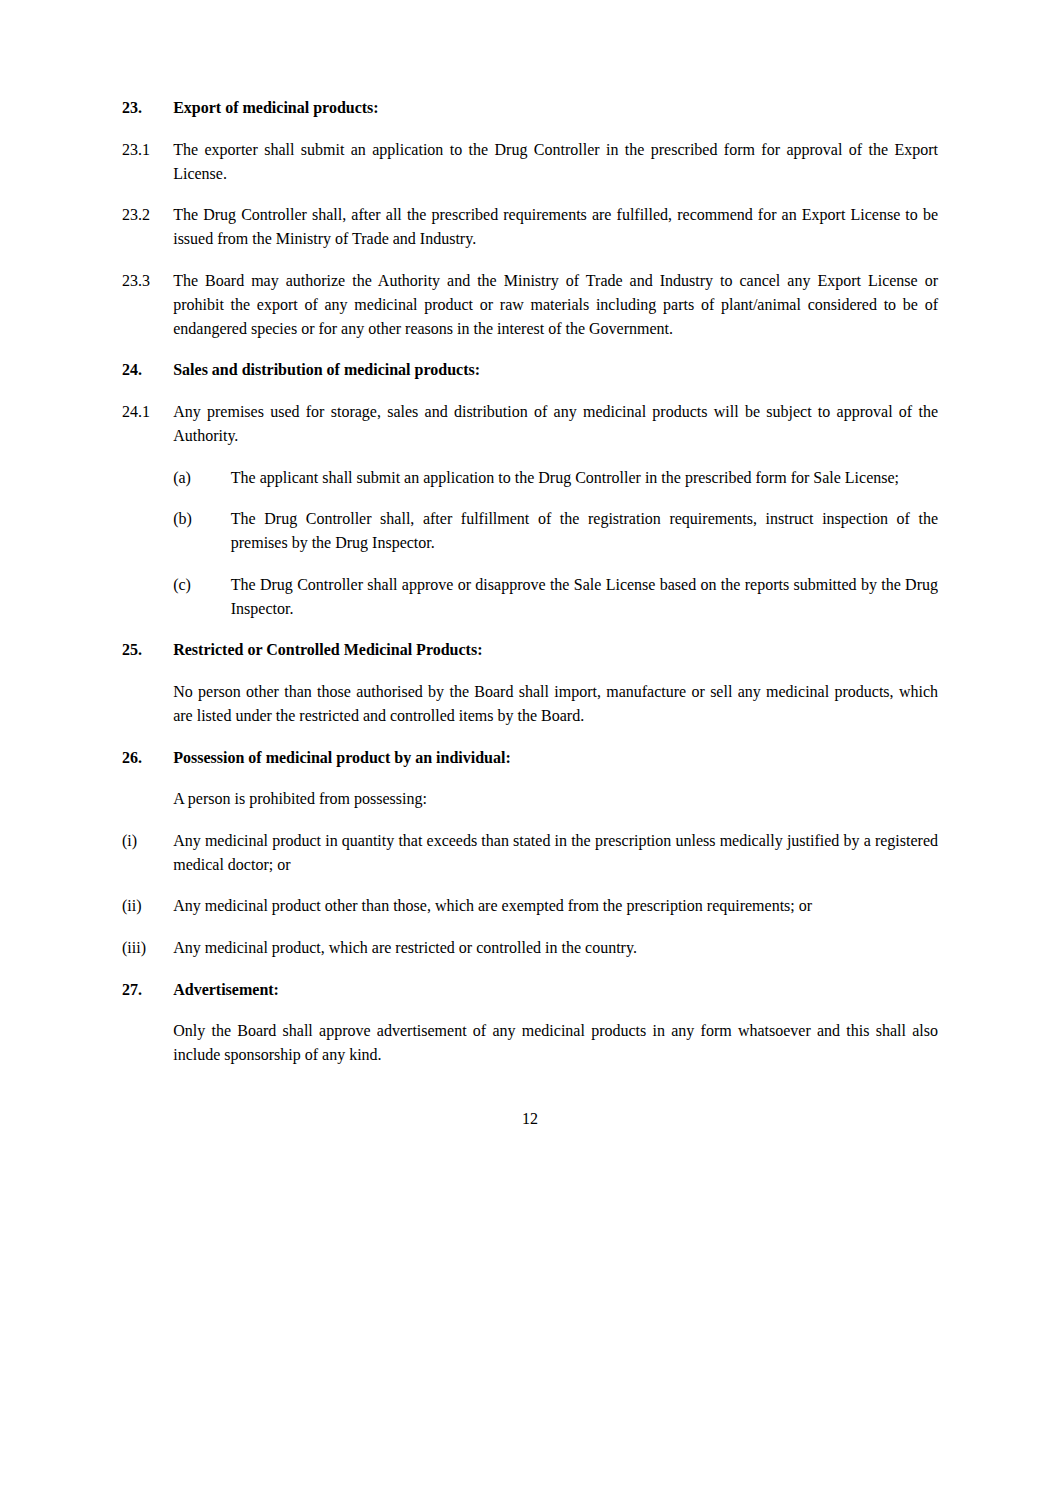23. Export of medicinal products:
23.1 The exporter shall submit an application to the Drug Controller in the prescribed form for approval of the Export License.
23.2 The Drug Controller shall, after all the prescribed requirements are fulfilled, recommend for an Export License to be issued from the Ministry of Trade and Industry.
23.3 The Board may authorize the Authority and the Ministry of Trade and Industry to cancel any Export License or prohibit the export of any medicinal product or raw materials including parts of plant/animal considered to be of endangered species or for any other reasons in the interest of the Government.
24. Sales and distribution of medicinal products:
24.1 Any premises used for storage, sales and distribution of any medicinal products will be subject to approval of the Authority.
(a) The applicant shall submit an application to the Drug Controller in the prescribed form for Sale License;
(b) The Drug Controller shall, after fulfillment of the registration requirements, instruct inspection of the premises by the Drug Inspector.
(c) The Drug Controller shall approve or disapprove the Sale License based on the reports submitted by the Drug Inspector.
25. Restricted or Controlled Medicinal Products:
No person other than those authorised by the Board shall import, manufacture or sell any medicinal products, which are listed under the restricted and controlled items by the Board.
26. Possession of medicinal product by an individual:
A person is prohibited from possessing:
(i) Any medicinal product in quantity that exceeds than stated in the prescription unless medically justified by a registered medical doctor; or
(ii) Any medicinal product other than those, which are exempted from the prescription requirements; or
(iii) Any medicinal product, which are restricted or controlled in the country.
27. Advertisement:
Only the Board shall approve advertisement of any medicinal products in any form whatsoever and this shall also include sponsorship of any kind.
12